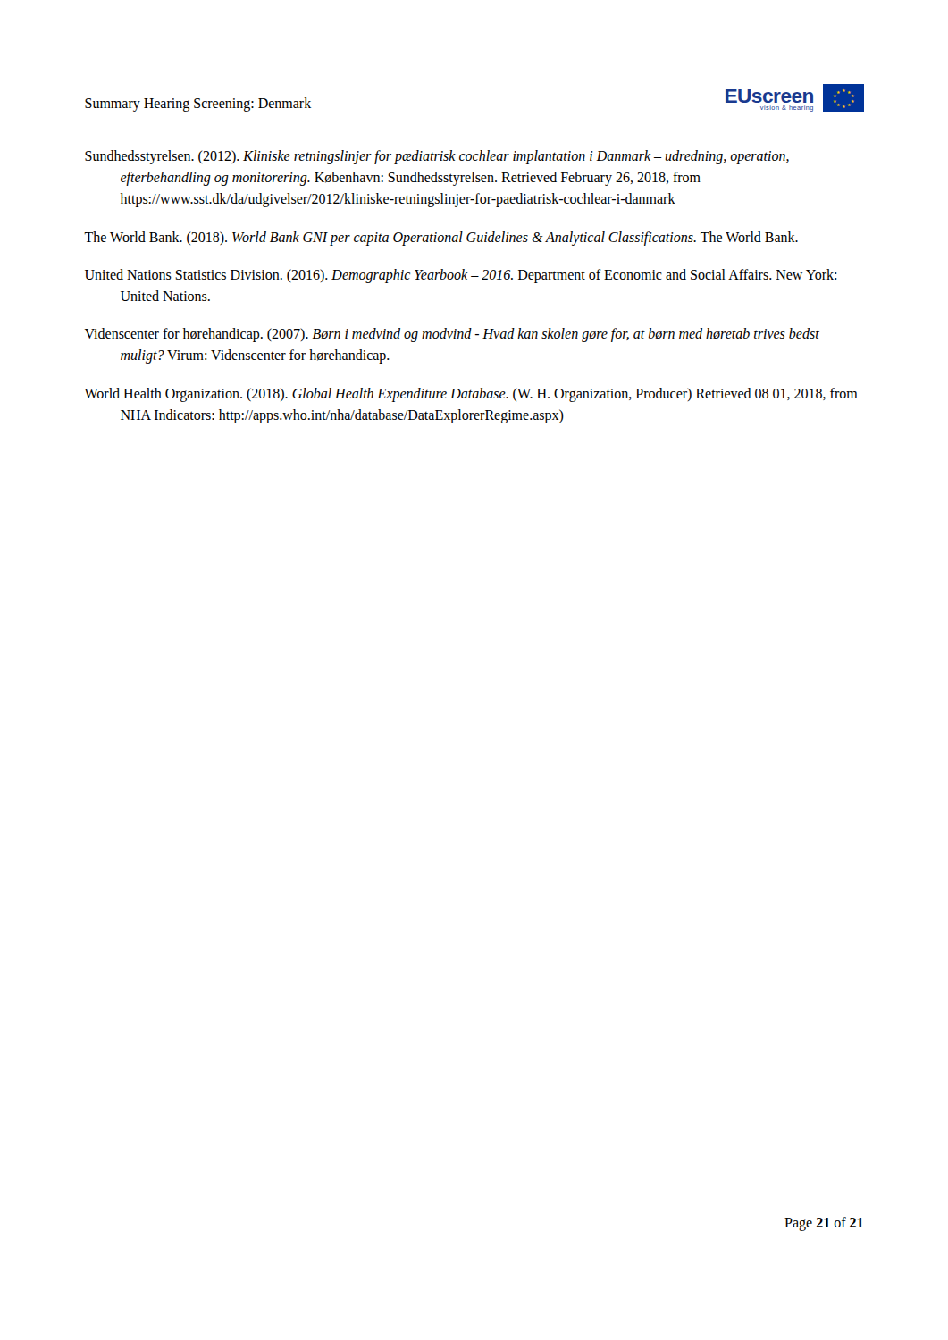Summary Hearing Screening: Denmark
EU screen vision & hearing
★ ★ ★ ★ ★ ★ ★ ★ ★ ★
Sundhedsstyrelsen. (2012). Kliniske retningslinjer for pædiatrisk cochlear implantation i Danmark – udredning, operation, efterbehandling og monitorering. København: Sundhedsstyrelsen. Retrieved February 26, 2018, from https://www.sst.dk/da/udgivelser/2012/kliniske-retningslinjer-for-paediatrisk-cochlear-i-danmark
The World Bank. (2018). World Bank GNI per capita Operational Guidelines & Analytical Classifications. The World Bank.
United Nations Statistics Division. (2016). Demographic Yearbook – 2016. Department of Economic and Social Affairs. New York: United Nations.
Videnscenter for hørehandicap. (2007). Børn i medvind og modvind - Hvad kan skolen gøre for, at børn med høretab trives bedst muligt? Virum: Videnscenter for hørehandicap.
World Health Organization. (2018). Global Health Expenditure Database. (W. H. Organization, Producer) Retrieved 08 01, 2018, from NHA Indicators: http://apps.who.int/nha/database/DataExplorerRegime.aspx)
Page 21 of 21